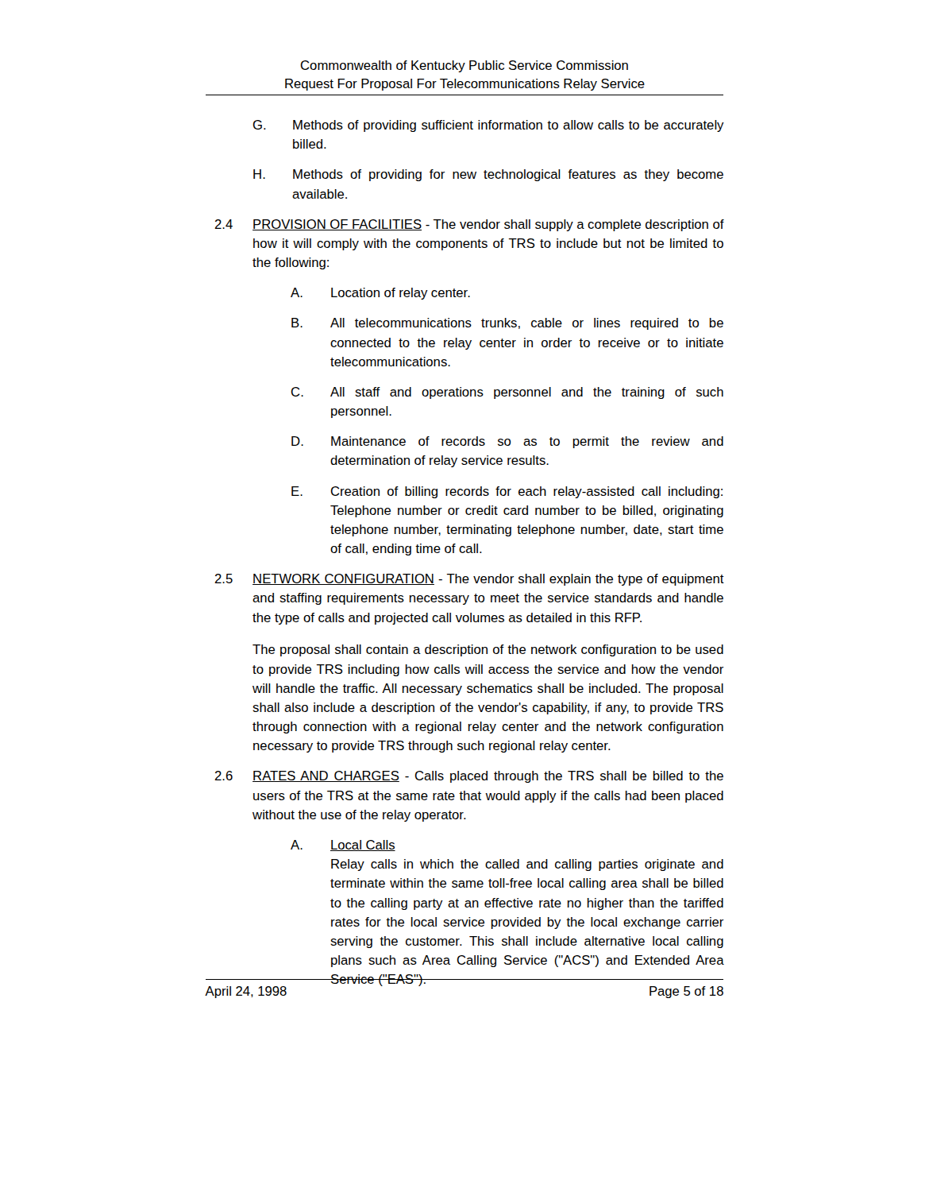Commonwealth of Kentucky Public Service Commission Request For Proposal For Telecommunications Relay Service
G.
Methods of providing sufficient information to allow calls to be accurately billed.
H.
Methods of providing for new technological features as they become available.
2.4
PROVISION OF FACILITIES - The vendor shall supply a complete description of how it will comply with the components of TRS to include but not be limited to the following:
A.
Location of relay center.
B.
All telecommunications trunks, cable or lines required to be connected to the relay center in order to receive or to initiate telecommunications.
C.
All staff and operations personnel and the training of such personnel.
D.
Maintenance of records so as to permit the review and determination of relay service results.
E.
Creation of billing records for each relay-assisted call including: Telephone number or credit card number to be billed, originating telephone number, terminating telephone number, date, start time of call, ending time of call.
2.5
NETWORK CONFIGURATION - The vendor shall explain the type of equipment and staffing requirements necessary to meet the service standards and handle the type of calls and projected call volumes as detailed in this RFP.
The proposal shall contain a description of the network configuration to be used to provide TRS including how calls will access the service and how the vendor will handle the traffic. All necessary schematics shall be included. The proposal shall also include a description of the vendor's capability, if any, to provide TRS through connection with a regional relay center and the network configuration necessary to provide TRS through such regional relay center.
2.6
RATES AND CHARGES - Calls placed through the TRS shall be billed to the users of the TRS at the same rate that would apply if the calls had been placed without the use of the relay operator.
A.
Local Calls
Relay calls in which the called and calling parties originate and terminate within the same toll-free local calling area shall be billed to the calling party at an effective rate no higher than the tariffed rates for the local service provided by the local exchange carrier serving the customer. This shall include alternative local calling plans such as Area Calling Service ("ACS") and Extended Area Service ("EAS").
April 24, 1998 Page 5 of 18